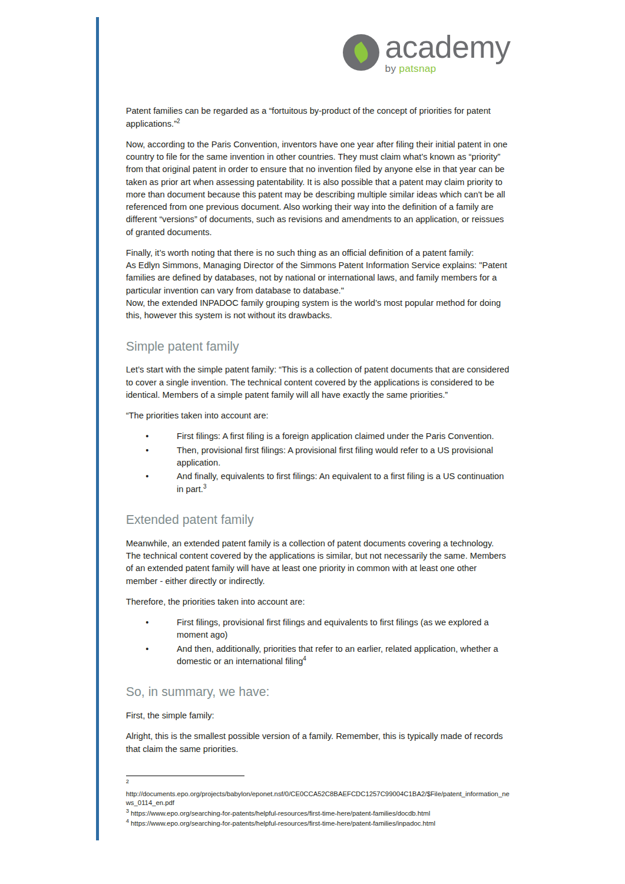academy
by patsnap
Patent families can be regarded as a “fortuitous by-product of the concept of priorities for patent applications.”2
Now, according to the Paris Convention, inventors have one year after filing their initial patent in one country to file for the same invention in other countries. They must claim what’s known as “priority” from that original patent in order to ensure that no invention filed by anyone else in that year can be taken as prior art when assessing patentability. It is also possible that a patent may claim priority to more than document because this patent may be describing multiple similar ideas which can't be all referenced from one previous document. Also working their way into the definition of a family are different “versions” of documents, such as revisions and amendments to an application, or reissues of granted documents.
Finally, it’s worth noting that there is no such thing as an official definition of a patent family:
As Edlyn Simmons, Managing Director of the Simmons Patent Information Service explains: "Patent families are defined by databases, not by national or international laws, and family members for a particular invention can vary from database to database."
Now, the extended INPADOC family grouping system is the world’s most popular method for doing this, however this system is not without its drawbacks.
Simple patent family
Let’s start with the simple patent family: “This is a collection of patent documents that are considered to cover a single invention. The technical content covered by the applications is considered to be identical. Members of a simple patent family will all have exactly the same priorities.”
“The priorities taken into account are:
•First filings: A first filing is a foreign application claimed under the Paris Convention.
•Then, provisional first filings: A provisional first filing would refer to a US provisional application.
•And finally, equivalents to first filings: An equivalent to a first filing is a US continuation in part.3
Extended patent family
Meanwhile, an extended patent family is a collection of patent documents covering a technology. The technical content covered by the applications is similar, but not necessarily the same. Members of an extended patent family will have at least one priority in common with at least one other member - either directly or indirectly.
Therefore, the priorities taken into account are:
•First filings, provisional first filings and equivalents to first filings (as we explored a moment ago)
•And then, additionally, priorities that refer to an earlier, related application, whether a domestic or an international filing4
So, in summary, we have:
First, the simple family:
Alright, this is the smallest possible version of a family. Remember, this is typically made of records that claim the same priorities.
2
http://documents.epo.org/projects/babylon/eponet.nsf/0/CE0CCA52C8BAEFCDC1257C99004C1BA2/$File/patent_information_news_0114_en.pdf
3 https://www.epo.org/searching-for-patents/helpful-resources/first-time-here/patent-families/docdb.html
4 https://www.epo.org/searching-for-patents/helpful-resources/first-time-here/patent-families/inpadoc.html